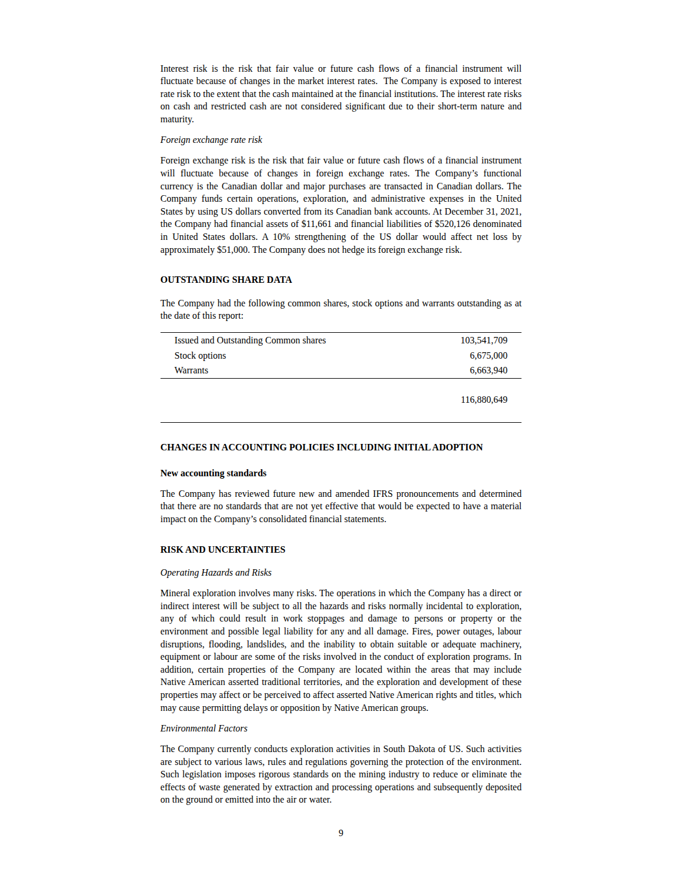Interest risk is the risk that fair value or future cash flows of a financial instrument will fluctuate because of changes in the market interest rates. The Company is exposed to interest rate risk to the extent that the cash maintained at the financial institutions. The interest rate risks on cash and restricted cash are not considered significant due to their short-term nature and maturity.
Foreign exchange rate risk
Foreign exchange risk is the risk that fair value or future cash flows of a financial instrument will fluctuate because of changes in foreign exchange rates. The Company’s functional currency is the Canadian dollar and major purchases are transacted in Canadian dollars. The Company funds certain operations, exploration, and administrative expenses in the United States by using US dollars converted from its Canadian bank accounts. At December 31, 2021, the Company had financial assets of $11,661 and financial liabilities of $520,126 denominated in United States dollars. A 10% strengthening of the US dollar would affect net loss by approximately $51,000. The Company does not hedge its foreign exchange risk.
OUTSTANDING SHARE DATA
The Company had the following common shares, stock options and warrants outstanding as at the date of this report:
| Issued and Outstanding Common shares | 103,541,709 |
| Stock options | 6,675,000 |
| Warrants | 6,663,940 |
| | 116,880,649 |
CHANGES IN ACCOUNTING POLICIES INCLUDING INITIAL ADOPTION
New accounting standards
The Company has reviewed future new and amended IFRS pronouncements and determined that there are no standards that are not yet effective that would be expected to have a material impact on the Company’s consolidated financial statements.
RISK AND UNCERTAINTIES
Operating Hazards and Risks
Mineral exploration involves many risks. The operations in which the Company has a direct or indirect interest will be subject to all the hazards and risks normally incidental to exploration, any of which could result in work stoppages and damage to persons or property or the environment and possible legal liability for any and all damage. Fires, power outages, labour disruptions, flooding, landslides, and the inability to obtain suitable or adequate machinery, equipment or labour are some of the risks involved in the conduct of exploration programs. In addition, certain properties of the Company are located within the areas that may include Native American asserted traditional territories, and the exploration and development of these properties may affect or be perceived to affect asserted Native American rights and titles, which may cause permitting delays or opposition by Native American groups.
Environmental Factors
The Company currently conducts exploration activities in South Dakota of US. Such activities are subject to various laws, rules and regulations governing the protection of the environment. Such legislation imposes rigorous standards on the mining industry to reduce or eliminate the effects of waste generated by extraction and processing operations and subsequently deposited on the ground or emitted into the air or water.
9